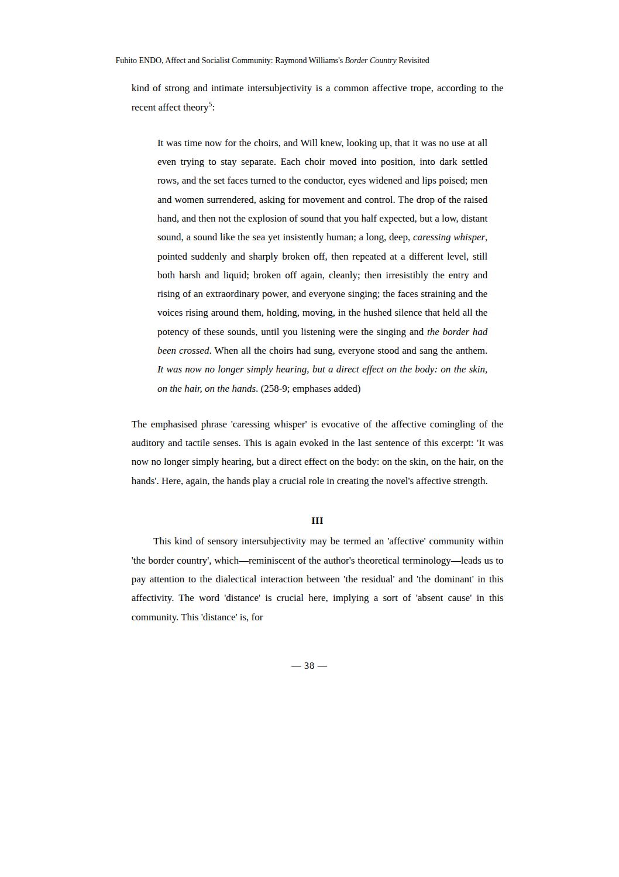Fuhito ENDO, Affect and Socialist Community: Raymond Williams's Border Country Revisited
kind of strong and intimate intersubjectivity is a common affective trope, according to the recent affect theory5:
It was time now for the choirs, and Will knew, looking up, that it was no use at all even trying to stay separate. Each choir moved into position, into dark settled rows, and the set faces turned to the conductor, eyes widened and lips poised; men and women surrendered, asking for movement and control. The drop of the raised hand, and then not the explosion of sound that you half expected, but a low, distant sound, a sound like the sea yet insistently human; a long, deep, caressing whisper, pointed suddenly and sharply broken off, then repeated at a different level, still both harsh and liquid; broken off again, cleanly; then irresistibly the entry and rising of an extraordinary power, and everyone singing; the faces straining and the voices rising around them, holding, moving, in the hushed silence that held all the potency of these sounds, until you listening were the singing and the border had been crossed. When all the choirs had sung, everyone stood and sang the anthem. It was now no longer simply hearing, but a direct effect on the body: on the skin, on the hair, on the hands. (258-9; emphases added)
The emphasised phrase 'caressing whisper' is evocative of the affective comingling of the auditory and tactile senses. This is again evoked in the last sentence of this excerpt: 'It was now no longer simply hearing, but a direct effect on the body: on the skin, on the hair, on the hands'. Here, again, the hands play a crucial role in creating the novel's affective strength.
III
This kind of sensory intersubjectivity may be termed an 'affective' community within 'the border country', which—reminiscent of the author's theoretical terminology—leads us to pay attention to the dialectical interaction between 'the residual' and 'the dominant' in this affectivity. The word 'distance' is crucial here, implying a sort of 'absent cause' in this community. This 'distance' is, for
— 38 —